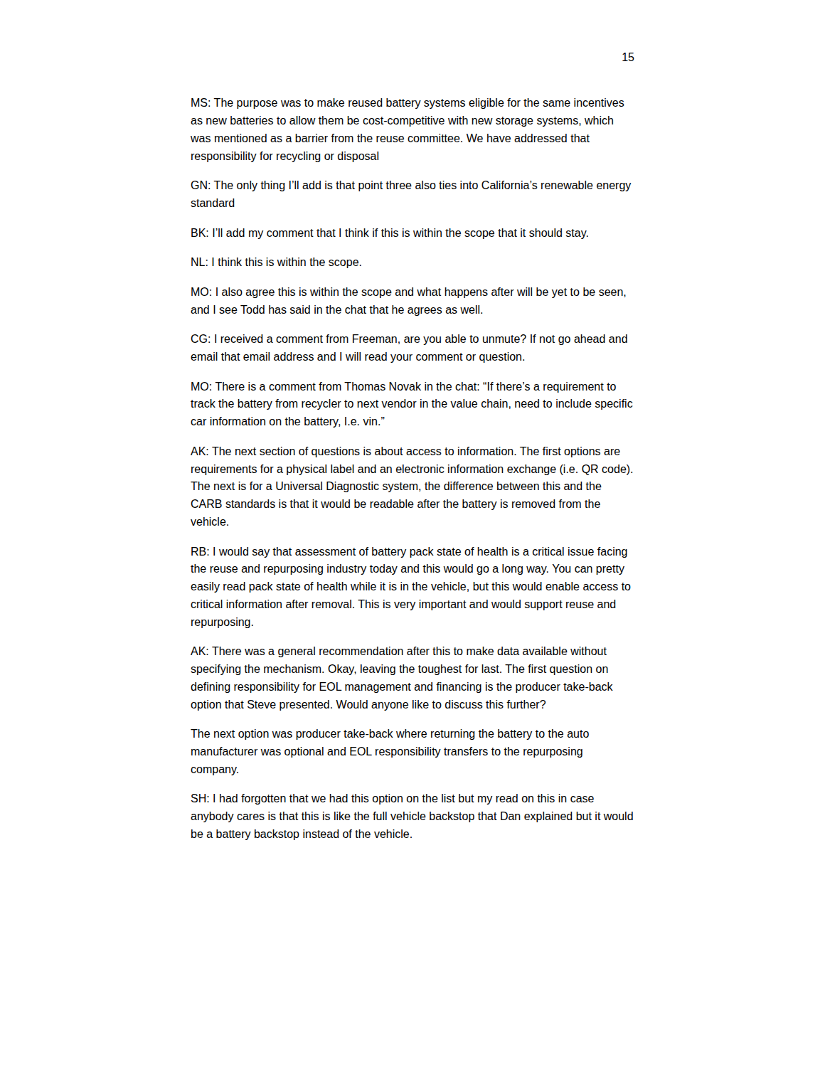15
MS: The purpose was to make reused battery systems eligible for the same incentives as new batteries to allow them be cost-competitive with new storage systems, which was mentioned as a barrier from the reuse committee. We have addressed that responsibility for recycling or disposal
GN: The only thing I’ll add is that point three also ties into California’s renewable energy standard
BK: I’ll add my comment that I think if this is within the scope that it should stay.
NL: I think this is within the scope.
MO: I also agree this is within the scope and what happens after will be yet to be seen, and I see Todd has said in the chat that he agrees as well.
CG: I received a comment from Freeman, are you able to unmute? If not go ahead and email that email address and I will read your comment or question.
MO: There is a comment from Thomas Novak in the chat: “If there’s a requirement to track the battery from recycler to next vendor in the value chain, need to include specific car information on the battery, I.e. vin.”
AK: The next section of questions is about access to information. The first options are requirements for a physical label and an electronic information exchange (i.e. QR code). The next is for a Universal Diagnostic system, the difference between this and the CARB standards is that it would be readable after the battery is removed from the vehicle.
RB: I would say that assessment of battery pack state of health is a critical issue facing the reuse and repurposing industry today and this would go a long way. You can pretty easily read pack state of health while it is in the vehicle, but this would enable access to critical information after removal. This is very important and would support reuse and repurposing.
AK: There was a general recommendation after this to make data available without specifying the mechanism. Okay, leaving the toughest for last. The first question on defining responsibility for EOL management and financing is the producer take-back option that Steve presented. Would anyone like to discuss this further?
The next option was producer take-back where returning the battery to the auto manufacturer was optional and EOL responsibility transfers to the repurposing company.
SH: I had forgotten that we had this option on the list but my read on this in case anybody cares is that this is like the full vehicle backstop that Dan explained but it would be a battery backstop instead of the vehicle.